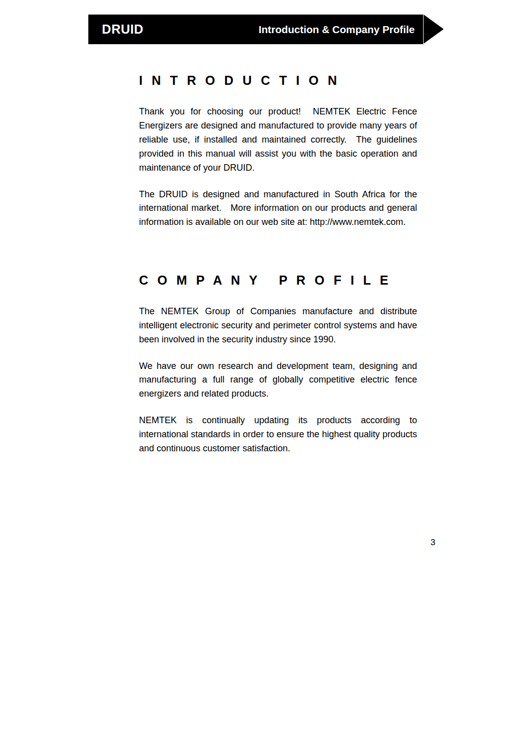DRUID Introduction & Company Profile
I N T R O D U C T I O N
Thank you for choosing our product! NEMTEK Electric Fence Energizers are designed and manufactured to provide many years of reliable use, if installed and maintained correctly. The guidelines provided in this manual will assist you with the basic operation and maintenance of your DRUID.
The DRUID is designed and manufactured in South Africa for the international market. More information on our products and general information is available on our web site at: http://www.nemtek.com.
C O M P A N Y P R O F I L E
The NEMTEK Group of Companies manufacture and distribute intelligent electronic security and perimeter control systems and have been involved in the security industry since 1990.
We have our own research and development team, designing and manufacturing a full range of globally competitive electric fence energizers and related products.
NEMTEK is continually updating its products according to international standards in order to ensure the highest quality products and continuous customer satisfaction.
3